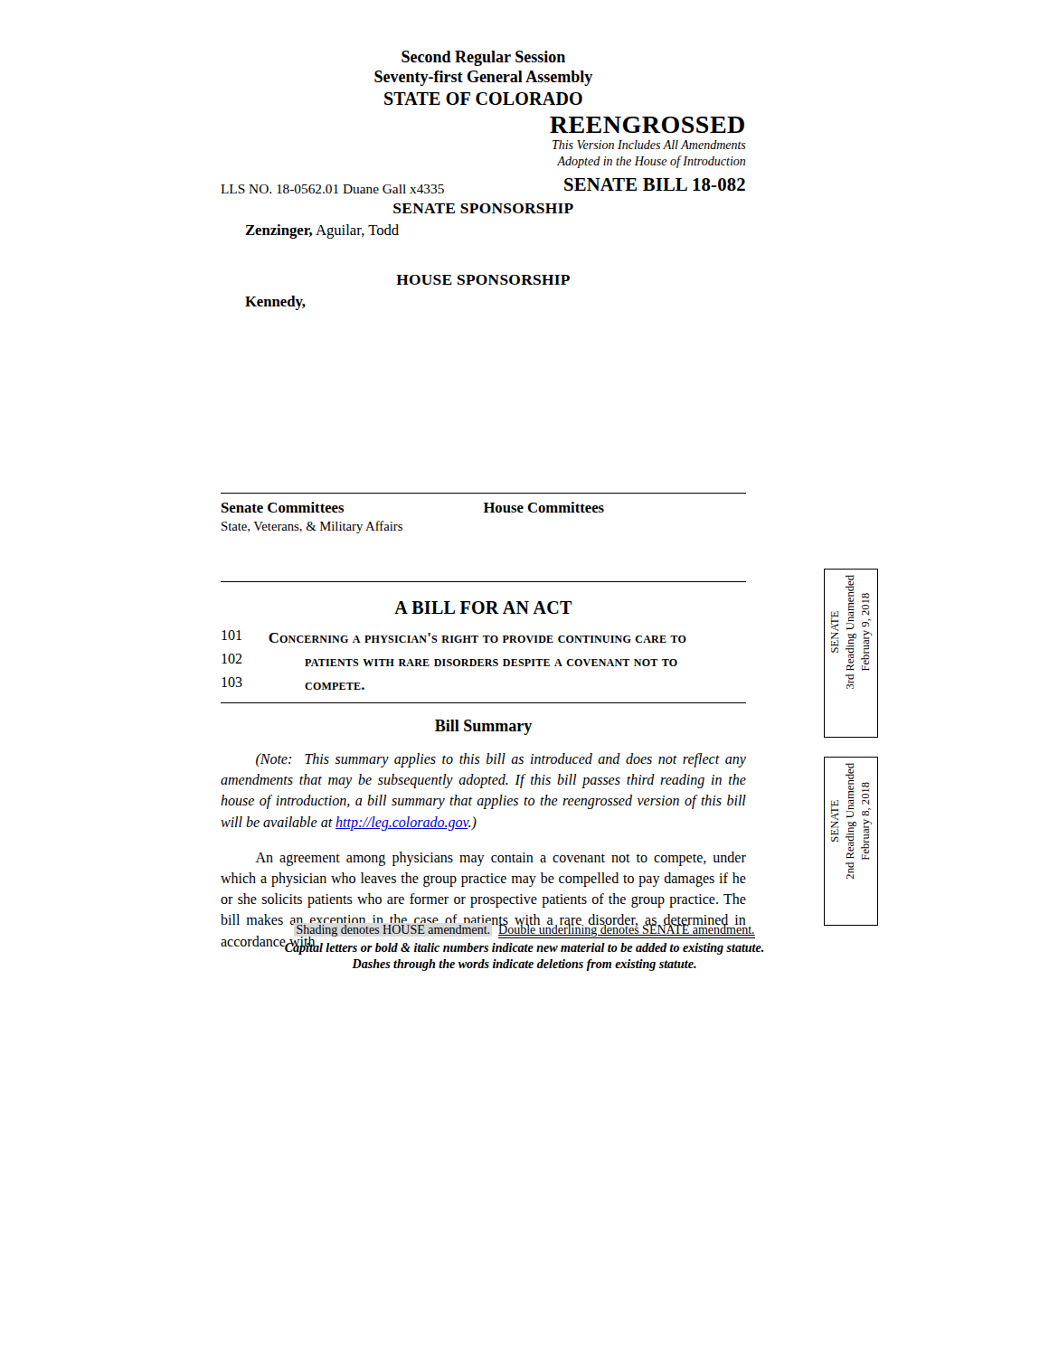Second Regular Session
Seventy-first General Assembly
STATE OF COLORADO
REENGROSSED
This Version Includes All Amendments
Adopted in the House of Introduction
LLS NO. 18-0562.01 Duane Gall x4335
SENATE BILL 18-082
SENATE SPONSORSHIP
Zenzinger, Aguilar, Todd
HOUSE SPONSORSHIP
Kennedy,
Senate Committees
State, Veterans, & Military Affairs
House Committees
A BILL FOR AN ACT
| 101 | Concerning a physician's right to provide continuing care to |
| 102 | patients with rare disorders despite a covenant not to |
| 103 | compete. |
Bill Summary
(Note: This summary applies to this bill as introduced and does not reflect any amendments that may be subsequently adopted. If this bill passes third reading in the house of introduction, a bill summary that applies to the reengrossed version of this bill will be available at http://leg.colorado.gov.)
An agreement among physicians may contain a covenant not to compete, under which a physician who leaves the group practice may be compelled to pay damages if he or she solicits patients who are former or prospective patients of the group practice. The bill makes an exception in the case of patients with a rare disorder, as determined in accordance with
SENATE
3rd Reading Unamended
February 9, 2018
SENATE
2nd Reading Unamended
February 8, 2018
Shading denotes HOUSE amendment. Double underlining denotes SENATE amendment.
Capital letters or bold & italic numbers indicate new material to be added to existing statute.
Dashes through the words indicate deletions from existing statute.